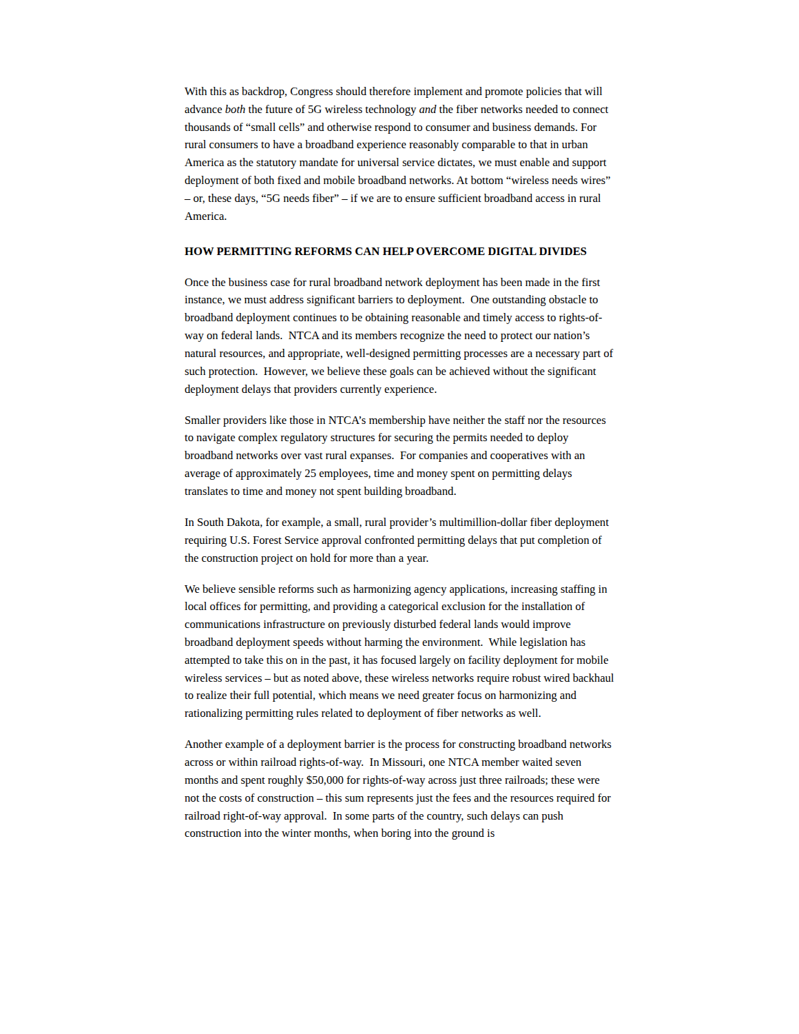With this as backdrop, Congress should therefore implement and promote policies that will advance both the future of 5G wireless technology and the fiber networks needed to connect thousands of “small cells” and otherwise respond to consumer and business demands. For rural consumers to have a broadband experience reasonably comparable to that in urban America as the statutory mandate for universal service dictates, we must enable and support deployment of both fixed and mobile broadband networks. At bottom “wireless needs wires” – or, these days, “5G needs fiber” – if we are to ensure sufficient broadband access in rural America.
HOW PERMITTING REFORMS CAN HELP OVERCOME DIGITAL DIVIDES
Once the business case for rural broadband network deployment has been made in the first instance, we must address significant barriers to deployment. One outstanding obstacle to broadband deployment continues to be obtaining reasonable and timely access to rights-of-way on federal lands. NTCA and its members recognize the need to protect our nation’s natural resources, and appropriate, well-designed permitting processes are a necessary part of such protection. However, we believe these goals can be achieved without the significant deployment delays that providers currently experience.
Smaller providers like those in NTCA’s membership have neither the staff nor the resources to navigate complex regulatory structures for securing the permits needed to deploy broadband networks over vast rural expanses. For companies and cooperatives with an average of approximately 25 employees, time and money spent on permitting delays translates to time and money not spent building broadband.
In South Dakota, for example, a small, rural provider’s multimillion-dollar fiber deployment requiring U.S. Forest Service approval confronted permitting delays that put completion of the construction project on hold for more than a year.
We believe sensible reforms such as harmonizing agency applications, increasing staffing in local offices for permitting, and providing a categorical exclusion for the installation of communications infrastructure on previously disturbed federal lands would improve broadband deployment speeds without harming the environment. While legislation has attempted to take this on in the past, it has focused largely on facility deployment for mobile wireless services – but as noted above, these wireless networks require robust wired backhaul to realize their full potential, which means we need greater focus on harmonizing and rationalizing permitting rules related to deployment of fiber networks as well.
Another example of a deployment barrier is the process for constructing broadband networks across or within railroad rights-of-way. In Missouri, one NTCA member waited seven months and spent roughly $50,000 for rights-of-way across just three railroads; these were not the costs of construction – this sum represents just the fees and the resources required for railroad right-of-way approval. In some parts of the country, such delays can push construction into the winter months, when boring into the ground is